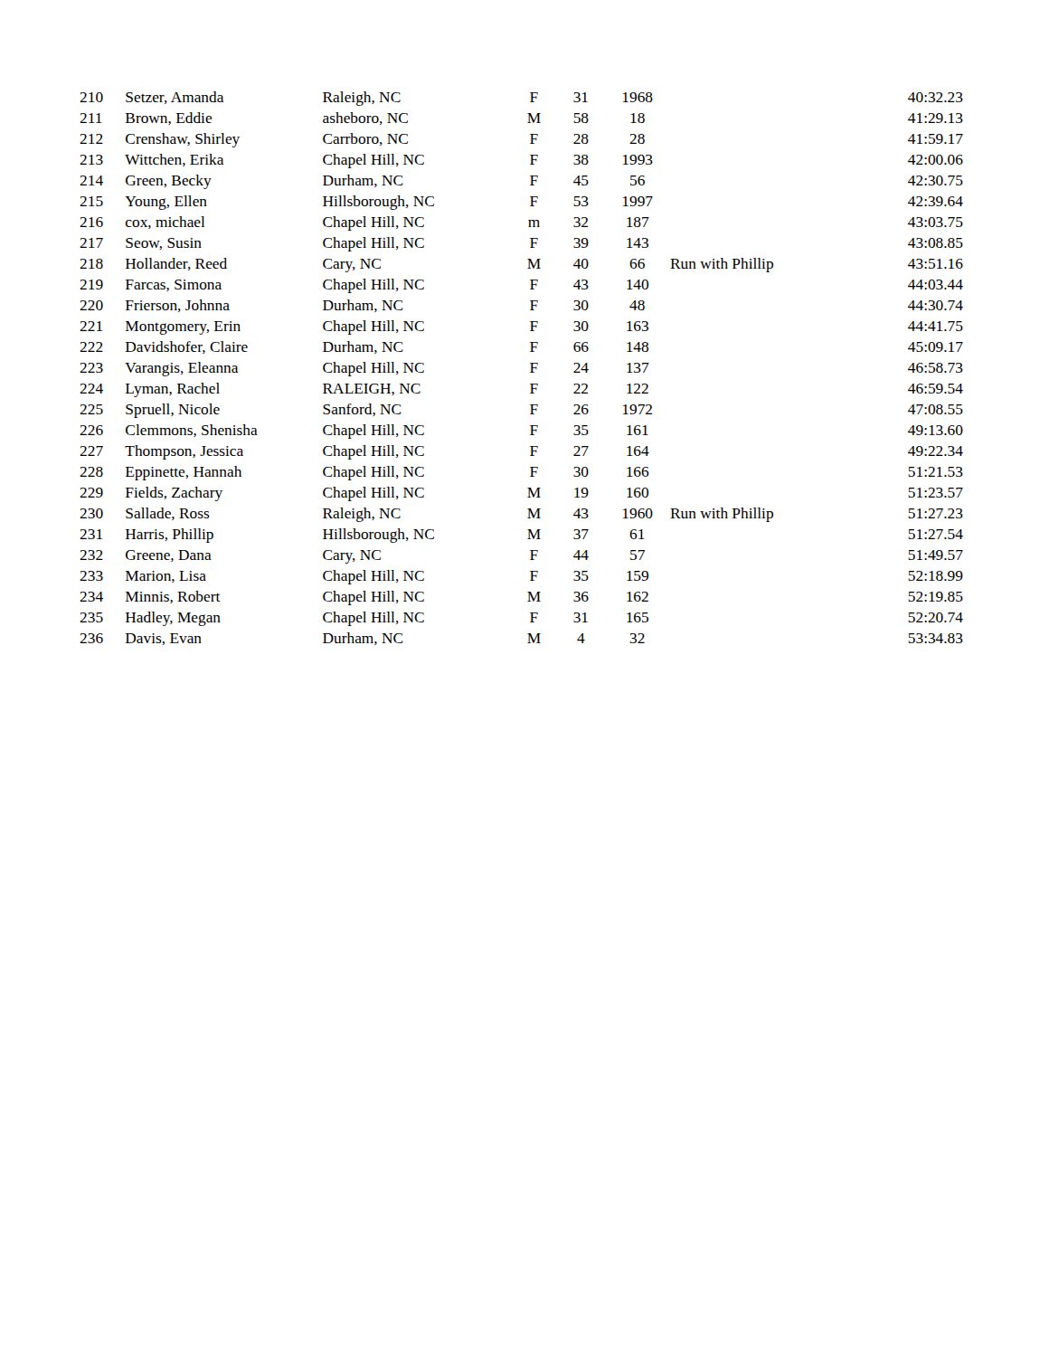| 210 | Setzer, Amanda | Raleigh, NC | F | 31 | 1968 | | 40:32.23 |
| 211 | Brown, Eddie | asheboro, NC | M | 58 | 18 | | 41:29.13 |
| 212 | Crenshaw, Shirley | Carrboro, NC | F | 28 | 28 | | 41:59.17 |
| 213 | Wittchen, Erika | Chapel Hill, NC | F | 38 | 1993 | | 42:00.06 |
| 214 | Green, Becky | Durham, NC | F | 45 | 56 | | 42:30.75 |
| 215 | Young, Ellen | Hillsborough, NC | F | 53 | 1997 | | 42:39.64 |
| 216 | cox, michael | Chapel Hill, NC | m | 32 | 187 | | 43:03.75 |
| 217 | Seow, Susin | Chapel Hill, NC | F | 39 | 143 | | 43:08.85 |
| 218 | Hollander, Reed | Cary, NC | M | 40 | 66 | Run with Phillip | 43:51.16 |
| 219 | Farcas, Simona | Chapel Hill, NC | F | 43 | 140 | | 44:03.44 |
| 220 | Frierson, Johnna | Durham, NC | F | 30 | 48 | | 44:30.74 |
| 221 | Montgomery, Erin | Chapel Hill, NC | F | 30 | 163 | | 44:41.75 |
| 222 | Davidshofer, Claire | Durham, NC | F | 66 | 148 | | 45:09.17 |
| 223 | Varangis, Eleanna | Chapel Hill, NC | F | 24 | 137 | | 46:58.73 |
| 224 | Lyman, Rachel | RALEIGH, NC | F | 22 | 122 | | 46:59.54 |
| 225 | Spruell, Nicole | Sanford, NC | F | 26 | 1972 | | 47:08.55 |
| 226 | Clemmons, Shenisha | Chapel Hill, NC | F | 35 | 161 | | 49:13.60 |
| 227 | Thompson, Jessica | Chapel Hill, NC | F | 27 | 164 | | 49:22.34 |
| 228 | Eppinette, Hannah | Chapel Hill, NC | F | 30 | 166 | | 51:21.53 |
| 229 | Fields, Zachary | Chapel Hill, NC | M | 19 | 160 | | 51:23.57 |
| 230 | Sallade, Ross | Raleigh, NC | M | 43 | 1960 | Run with Phillip | 51:27.23 |
| 231 | Harris, Phillip | Hillsborough, NC | M | 37 | 61 | | 51:27.54 |
| 232 | Greene, Dana | Cary, NC | F | 44 | 57 | | 51:49.57 |
| 233 | Marion, Lisa | Chapel Hill, NC | F | 35 | 159 | | 52:18.99 |
| 234 | Minnis, Robert | Chapel Hill, NC | M | 36 | 162 | | 52:19.85 |
| 235 | Hadley, Megan | Chapel Hill, NC | F | 31 | 165 | | 52:20.74 |
| 236 | Davis, Evan | Durham, NC | M | 4 | 32 | | 53:34.83 |